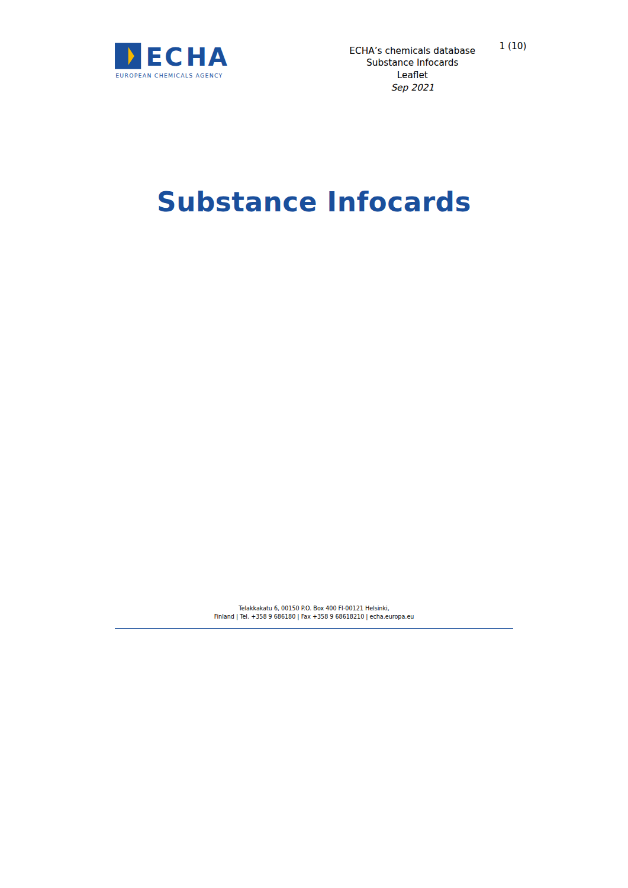ECHA European Chemicals Agency E C H A EUROPEAN CHEMICALS AGENCY
1 (10) ECHA’s chemicals database Substance Infocards Leaflet Sep 2021
Substance Infocards
Telakkakatu 6, 00150 P.O. Box 400 FI-00121 Helsinki,
Finland | Tel. +358 9 686180 | Fax +358 9 68618210 | echa.europa.eu